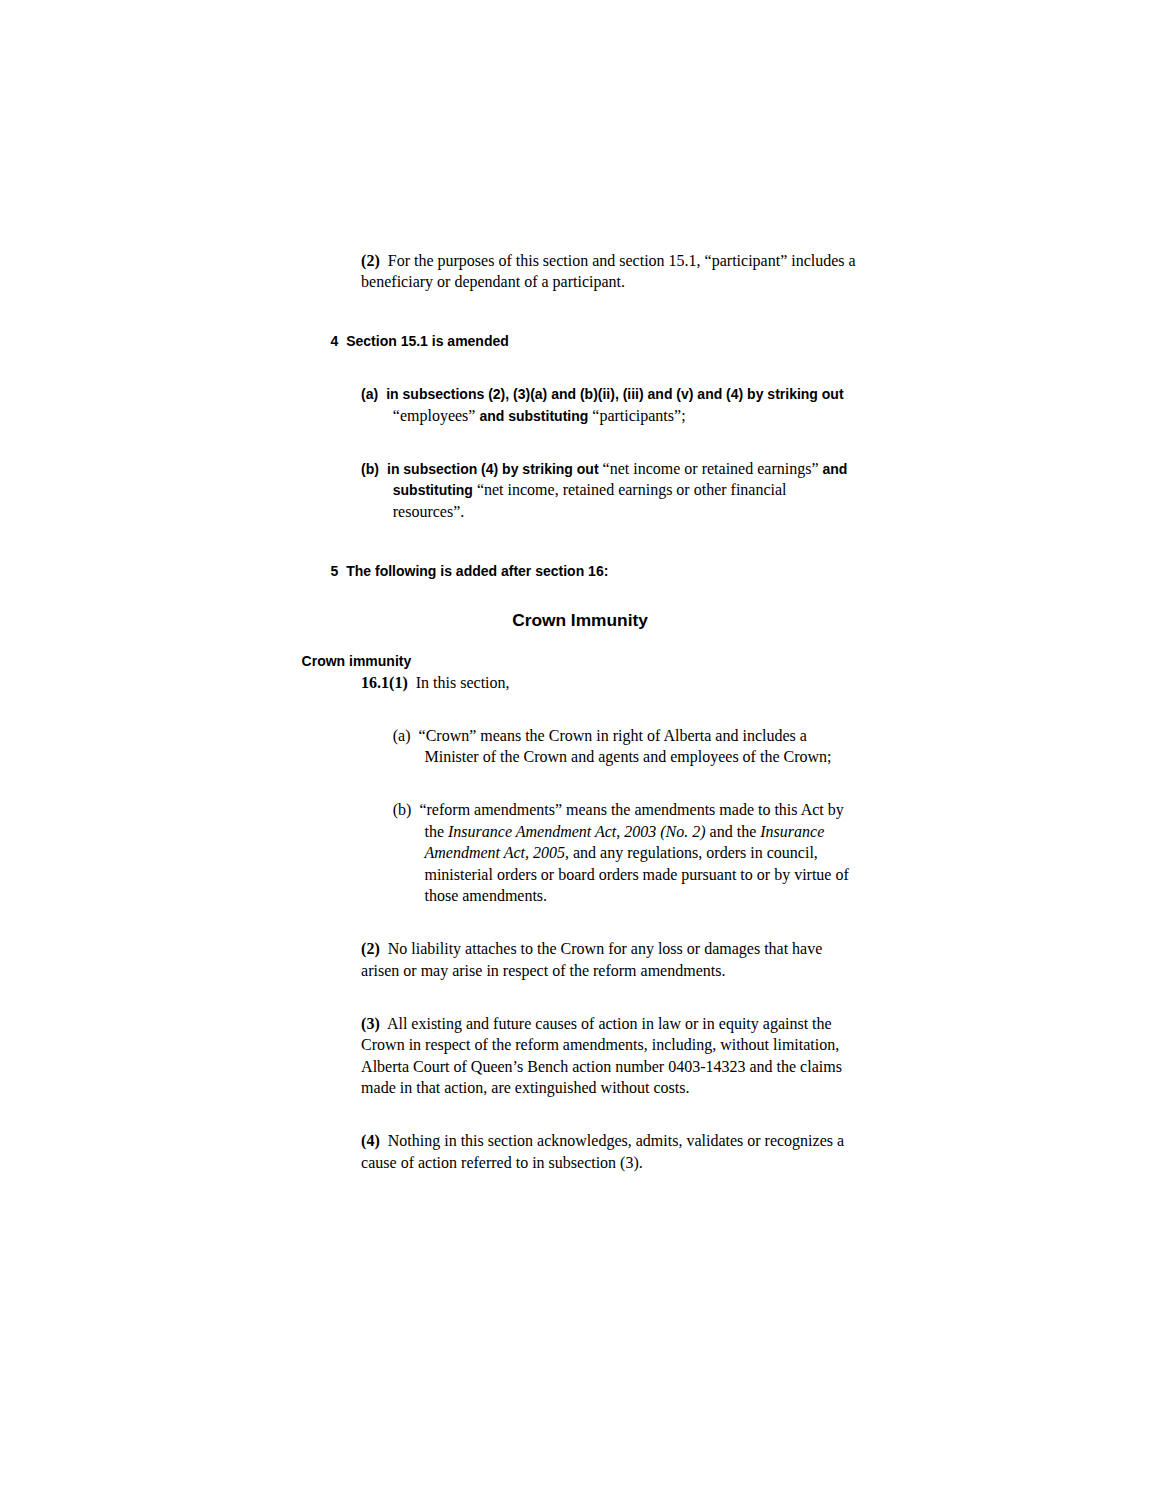(2) For the purposes of this section and section 15.1, “participant” includes a beneficiary or dependant of a participant.
4 Section 15.1 is amended
(a) in subsections (2), (3)(a) and (b)(ii), (iii) and (v) and (4) by striking out “employees” and substituting “participants”;
(b) in subsection (4) by striking out “net income or retained earnings” and substituting “net income, retained earnings or other financial resources”.
5 The following is added after section 16:
Crown Immunity
Crown immunity
16.1(1) In this section,
(a) “Crown” means the Crown in right of Alberta and includes a Minister of the Crown and agents and employees of the Crown;
(b) “reform amendments” means the amendments made to this Act by the Insurance Amendment Act, 2003 (No. 2) and the Insurance Amendment Act, 2005, and any regulations, orders in council, ministerial orders or board orders made pursuant to or by virtue of those amendments.
(2) No liability attaches to the Crown for any loss or damages that have arisen or may arise in respect of the reform amendments.
(3) All existing and future causes of action in law or in equity against the Crown in respect of the reform amendments, including, without limitation, Alberta Court of Queen’s Bench action number 0403-14323 and the claims made in that action, are extinguished without costs.
(4) Nothing in this section acknowledges, admits, validates or recognizes a cause of action referred to in subsection (3).